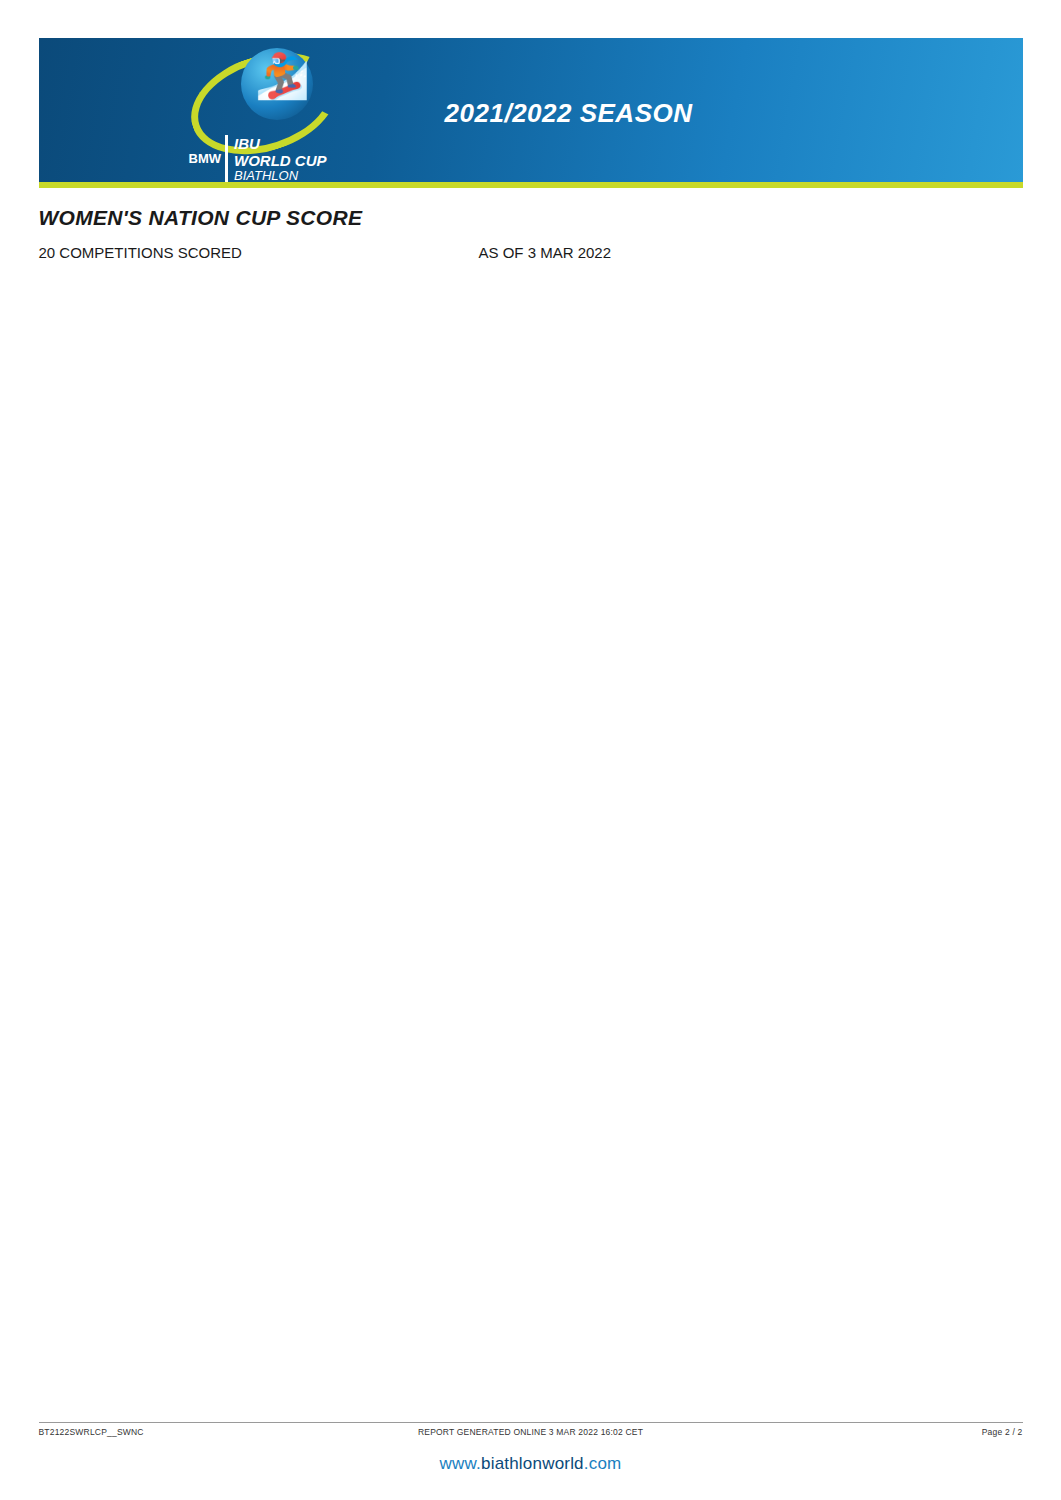🏂
BMW IBU WORLD CUP BIATHLON
2021/2022 SEASON
WOMEN'S NATION CUP SCORE
20 COMPETITIONS SCORED AS OF 3 MAR 2022
BT2122SWRLCP__SWNC REPORT GENERATED ONLINE 3 MAR 2022 16:02 CET Page 2 / 2
www.biathlonworld.com